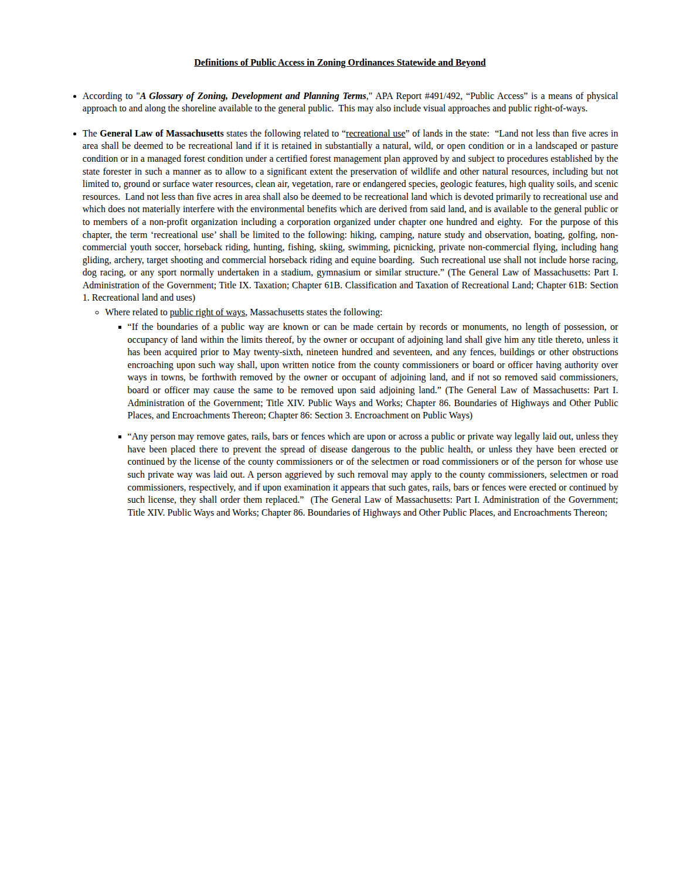Definitions of Public Access in Zoning Ordinances Statewide and Beyond
According to "A Glossary of Zoning, Development and Planning Terms," APA Report #491/492, “Public Access” is a means of physical approach to and along the shoreline available to the general public. This may also include visual approaches and public right-of-ways.
The General Law of Massachusetts states the following related to “recreational use” of lands in the state: “Land not less than five acres in area shall be deemed to be recreational land if it is retained in substantially a natural, wild, or open condition or in a landscaped or pasture condition or in a managed forest condition under a certified forest management plan approved by and subject to procedures established by the state forester in such a manner as to allow to a significant extent the preservation of wildlife and other natural resources, including but not limited to, ground or surface water resources, clean air, vegetation, rare or endangered species, geologic features, high quality soils, and scenic resources. Land not less than five acres in area shall also be deemed to be recreational land which is devoted primarily to recreational use and which does not materially interfere with the environmental benefits which are derived from said land, and is available to the general public or to members of a non-profit organization including a corporation organized under chapter one hundred and eighty. For the purpose of this chapter, the term ‘recreational use’ shall be limited to the following: hiking, camping, nature study and observation, boating, golfing, non-commercial youth soccer, horseback riding, hunting, fishing, skiing, swimming, picnicking, private non-commercial flying, including hang gliding, archery, target shooting and commercial horseback riding and equine boarding. Such recreational use shall not include horse racing, dog racing, or any sport normally undertaken in a stadium, gymnasium or similar structure.” (The General Law of Massachusetts: Part I. Administration of the Government; Title IX. Taxation; Chapter 61B. Classification and Taxation of Recreational Land; Chapter 61B: Section 1. Recreational land and uses)
Where related to public right of ways, Massachusetts states the following:
“If the boundaries of a public way are known or can be made certain by records or monuments, no length of possession, or occupancy of land within the limits thereof, by the owner or occupant of adjoining land shall give him any title thereto, unless it has been acquired prior to May twenty-sixth, nineteen hundred and seventeen, and any fences, buildings or other obstructions encroaching upon such way shall, upon written notice from the county commissioners or board or officer having authority over ways in towns, be forthwith removed by the owner or occupant of adjoining land, and if not so removed said commissioners, board or officer may cause the same to be removed upon said adjoining land.” (The General Law of Massachusetts: Part I. Administration of the Government; Title XIV. Public Ways and Works; Chapter 86. Boundaries of Highways and Other Public Places, and Encroachments Thereon; Chapter 86: Section 3. Encroachment on Public Ways)
“Any person may remove gates, rails, bars or fences which are upon or across a public or private way legally laid out, unless they have been placed there to prevent the spread of disease dangerous to the public health, or unless they have been erected or continued by the license of the county commissioners or of the selectmen or road commissioners or of the person for whose use such private way was laid out. A person aggrieved by such removal may apply to the county commissioners, selectmen or road commissioners, respectively, and if upon examination it appears that such gates, rails, bars or fences were erected or continued by such license, they shall order them replaced.” (The General Law of Massachusetts: Part I. Administration of the Government; Title XIV. Public Ways and Works; Chapter 86. Boundaries of Highways and Other Public Places, and Encroachments Thereon;